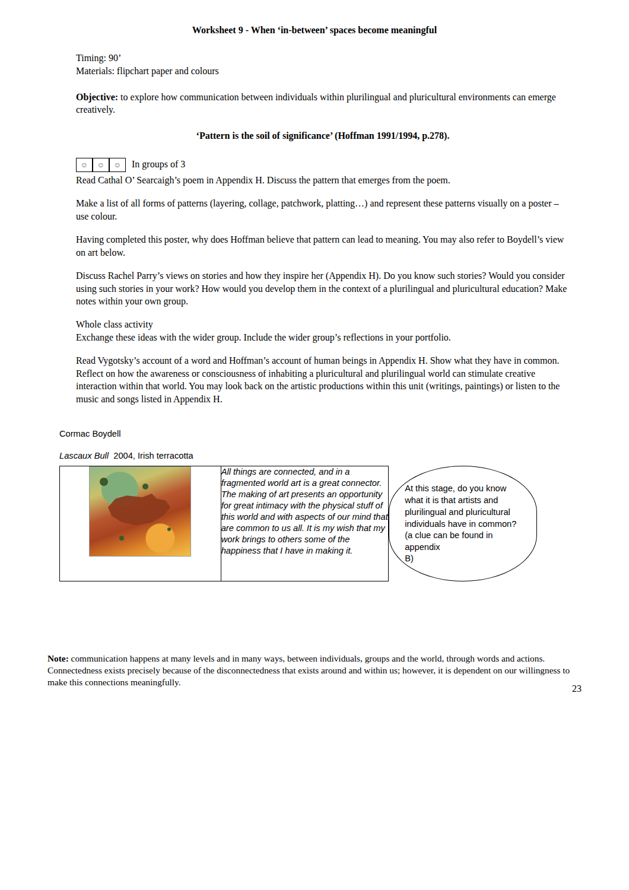Worksheet 9 - When ‘in-between’ spaces become meaningful
Timing: 90’
Materials: flipchart paper and colours
Objective: to explore how communication between individuals within plurilingual and pluricultural environments can emerge creatively.
‘Pattern is the soil of significance’ (Hoffman 1991/1994, p.278).
☺☺☺ In groups of 3
Read Cathal O’ Searcaigh’s poem in Appendix H. Discuss the pattern that emerges from the poem.
Make a list of all forms of patterns (layering, collage, patchwork, platting…) and represent these patterns visually on a poster – use colour.
Having completed this poster, why does Hoffman believe that pattern can lead to meaning. You may also refer to Boydell’s view on art below.
Discuss Rachel Parry’s views on stories and how they inspire her (Appendix H). Do you know such stories? Would you consider using such stories in your work? How would you develop them in the context of a plurilingual and pluricultural education? Make notes within your own group.
Whole class activity
Exchange these ideas with the wider group. Include the wider group’s reflections in your portfolio.
Read Vygotsky’s account of a word and Hoffman’s account of human beings in Appendix H. Show what they have in common.
Reflect on how the awareness or consciousness of inhabiting a pluricultural and plurilingual world can stimulate creative interaction within that world. You may look back on the artistic productions within this unit (writings, paintings) or listen to the music and songs listed in Appendix H.
Cormac Boydell
Lascaux Bull 2004, Irish terracotta
| | All things are connected, and in a fragmented world art is a great connector. The making of art presents an opportunity for great intimacy with the physical stuff of this world and with aspects of our mind that are common to us all. It is my wish that my work brings to others some of the happiness that I have in making it. | At this stage, do you know what it is that artists and plurilingual and pluricultural individuals have in common? (a clue can be found in appendix B) |
Note: communication happens at many levels and in many ways, between individuals, groups and the world, through words and actions. Connectedness exists precisely because of the disconnectedness that exists around and within us; however, it is dependent on our willingness to make this connections meaningfully.
23